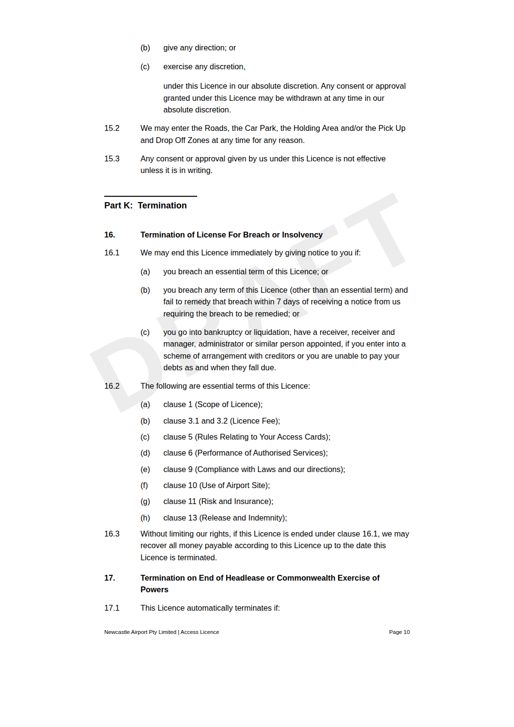DRAFT
(b)
give any direction; or
(c)
exercise any discretion,
under this Licence in our absolute discretion. Any consent or approval granted under this Licence may be withdrawn at any time in our absolute discretion.
15.2
We may enter the Roads, the Car Park, the Holding Area and/or the Pick Up and Drop Off Zones at any time for any reason.
15.3
Any consent or approval given by us under this Licence is not effective unless it is in writing.
Part K: Termination
16.
Termination of License For Breach or Insolvency
16.1
We may end this Licence immediately by giving notice to you if:
(a)
you breach an essential term of this Licence; or
(b)
you breach any term of this Licence (other than an essential term) and fail to remedy that breach within 7 days of receiving a notice from us requiring the breach to be remedied; or
(c)
you go into bankruptcy or liquidation, have a receiver, receiver and manager, administrator or similar person appointed, if you enter into a scheme of arrangement with creditors or you are unable to pay your debts as and when they fall due.
16.2
The following are essential terms of this Licence:
(a)
clause 1 (Scope of Licence);
(b)
clause 3.1 and 3.2 (Licence Fee);
(c)
clause 5 (Rules Relating to Your Access Cards);
(d)
clause 6 (Performance of Authorised Services);
(e)
clause 9 (Compliance with Laws and our directions);
(f)
clause 10 (Use of Airport Site);
(g)
clause 11 (Risk and Insurance);
(h)
clause 13 (Release and Indemnity);
16.3
Without limiting our rights, if this Licence is ended under clause 16.1, we may recover all money payable according to this Licence up to the date this Licence is terminated.
17.
Termination on End of Headlease or Commonwealth Exercise of Powers
17.1
This Licence automatically terminates if:
Newcastle Airport Pty Limited | Access Licence
Page 10